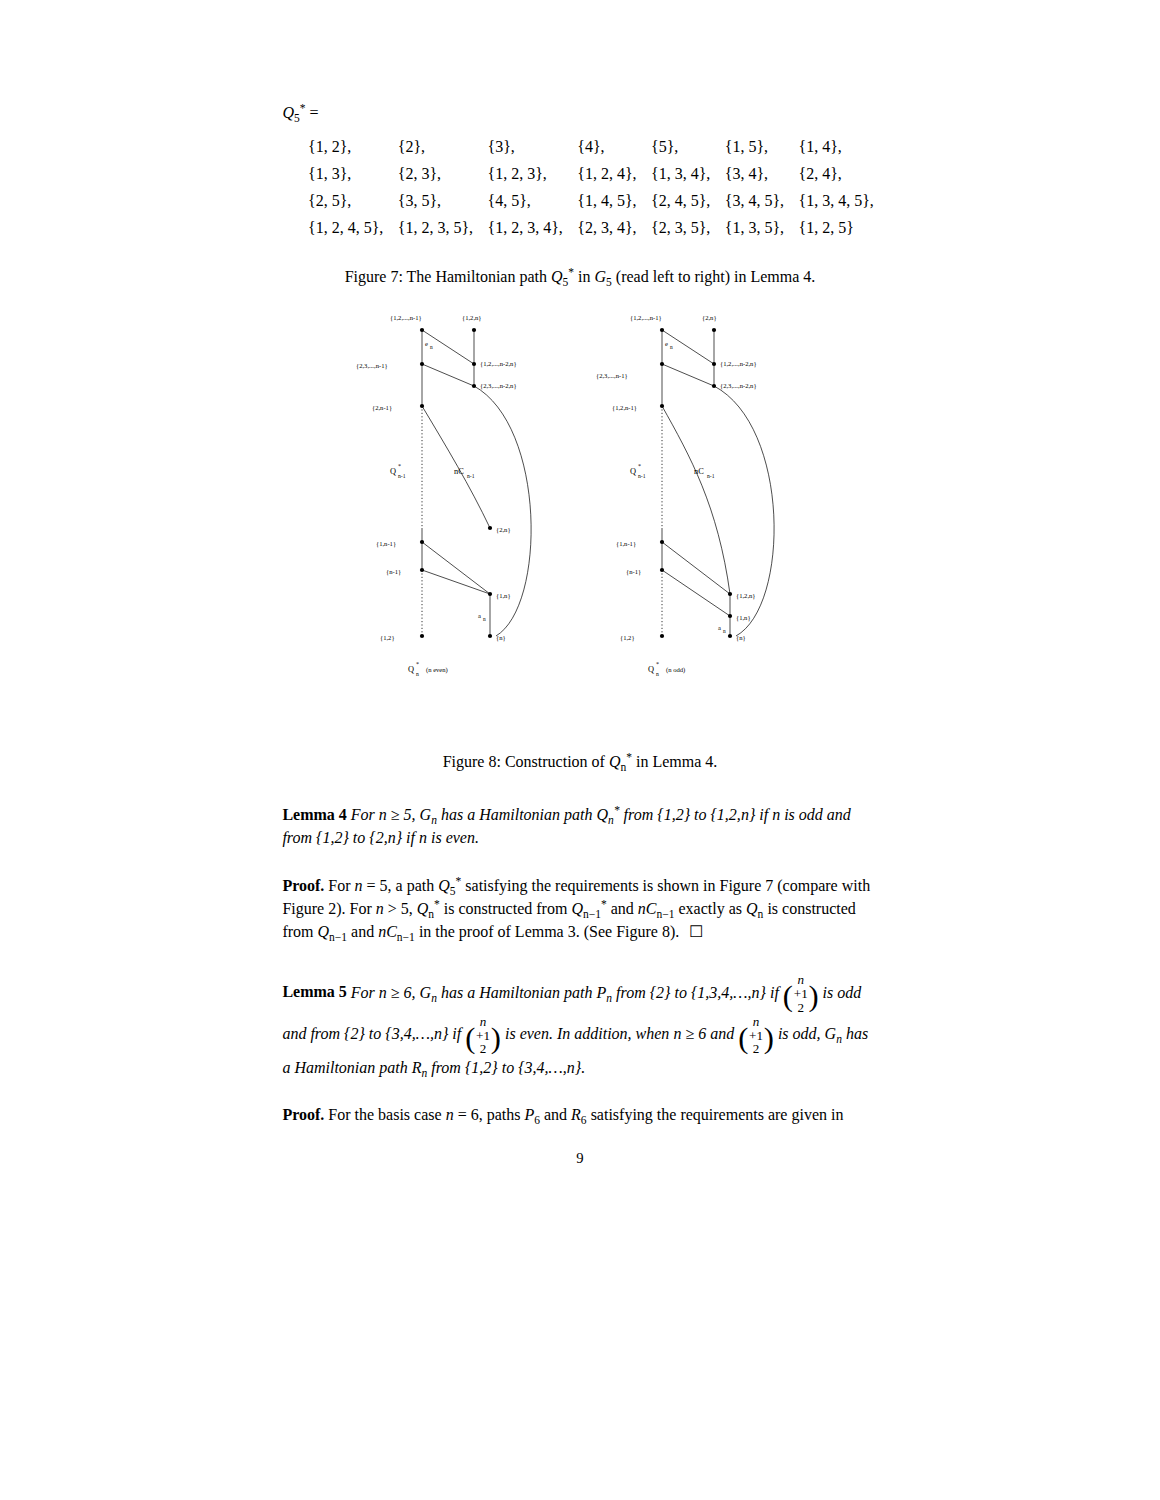Q5* =
| {1, 2}, | {2}, | {3}, | {4}, | {5}, | {1, 5}, | {1, 4}, |
| {1, 3}, | {2, 3}, | {1, 2, 3}, | {1, 2, 4}, | {1, 3, 4}, | {3, 4}, | {2, 4}, |
| {2, 5}, | {3, 5}, | {4, 5}, | {1, 4, 5}, | {2, 4, 5}, | {3, 4, 5}, | {1, 3, 4, 5}, |
| {1, 2, 4, 5}, | {1, 2, 3, 5}, | {1, 2, 3, 4}, | {2, 3, 4}, | {2, 3, 5}, | {1, 3, 5}, | {1, 2, 5} |
Figure 7: The Hamiltonian path Q5* in G5 (read left to right) in Lemma 4.
{1,2,...,n-1} {1,2,n} e n {2,3,...,n-1} {1,2,...,n-2,n} {2,3,...,n-2,n} {2,n-1} Q n-1 * nC n-1 {1,n-1} {n-1} {2,n} {1,n} {n} a n {1,2} Q n * (n even) {1,2,...,n-1} {2,n} e n {1,2,...,n-2,n} {2,3,...,n-1} {2,3,...,n-2,n} {1,2,n-1} Q n-1 * nC n-1 {1,n-1} {n-1} {1,2,n} {1,n} {n} a n {1,2} Q n * (n odd)
Figure 8: Construction of Qn* in Lemma 4.
Lemma 4 For n ≥ 5, Gn has a Hamiltonian path Qn* from {1,2} to {1,2,n} if n is odd and from {1,2} to {2,n} if n is even.
Proof. For n = 5, a path Q5* satisfying the requirements is shown in Figure 7 (compare with Figure 2). For n > 5, Qn* is constructed from Qn−1* and nCn−1 exactly as Qn is constructed from Qn−1 and nCn−1 in the proof of Lemma 3. (See Figure 8). ☐
Lemma 5 For n ≥ 6, Gn has a Hamiltonian path Pn from {2} to {1,3,4,…,n} if (n+12) is odd and from {2} to {3,4,…,n} if (n+12) is even. In addition, when n ≥ 6 and (n+12) is odd, Gn has a Hamiltonian path Rn from {1,2} to {3,4,…,n}.
Proof. For the basis case n = 6, paths P6 and R6 satisfying the requirements are given in
9